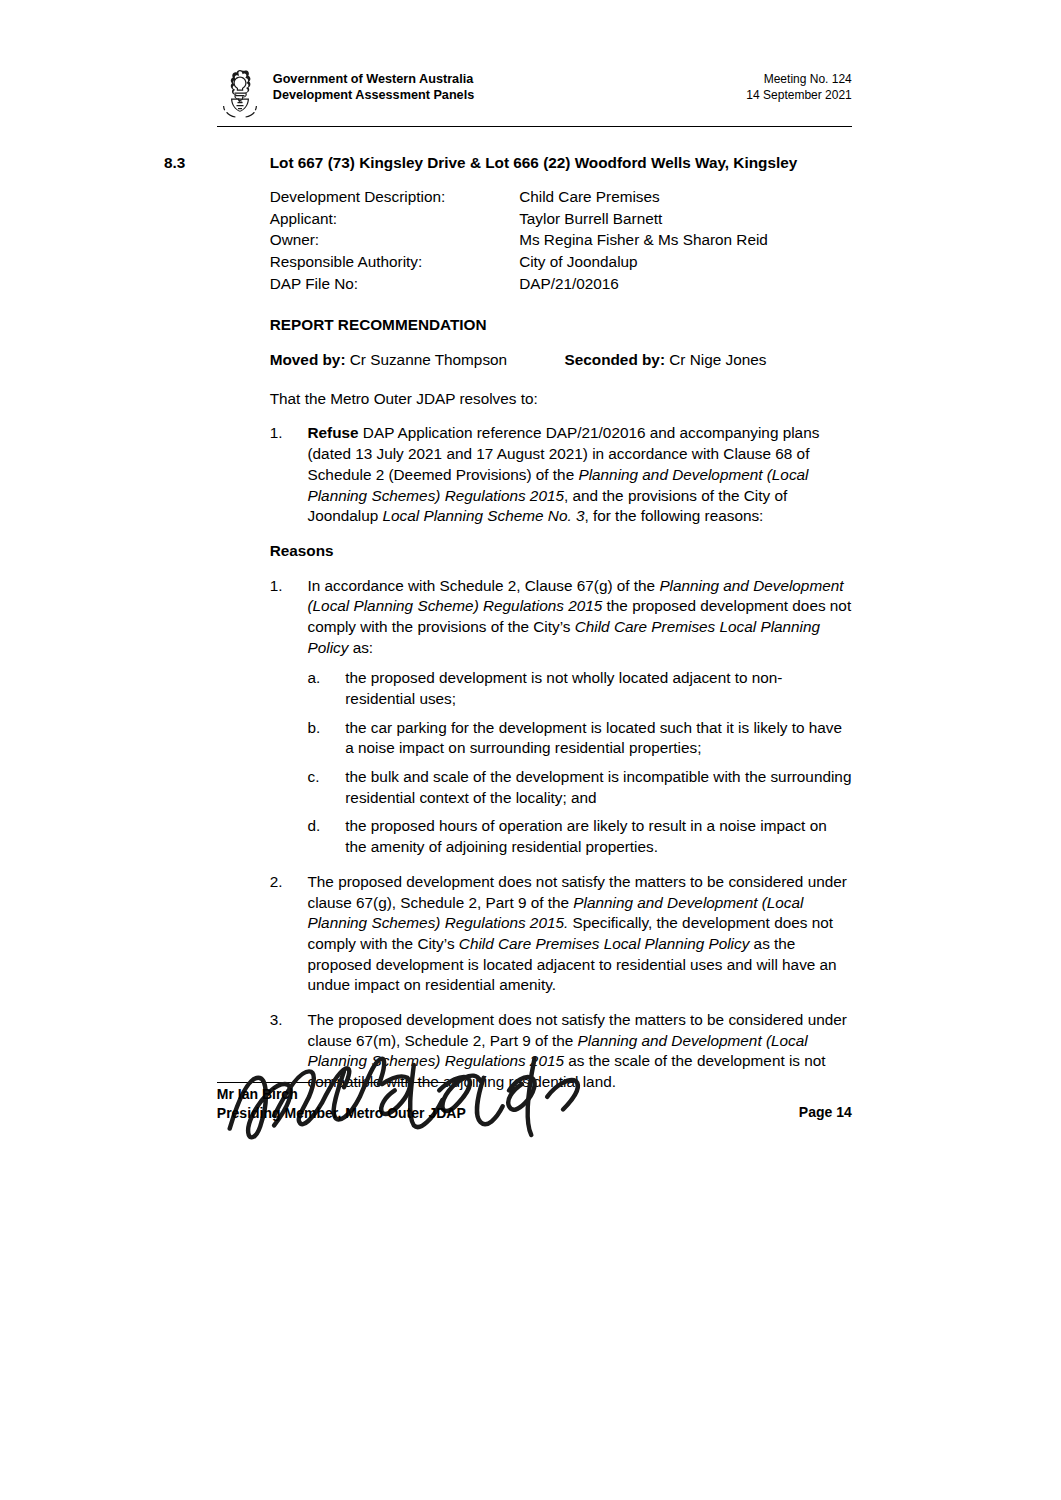Government of Western Australia
Development Assessment Panels
Meeting No. 124
14 September 2021
8.3 Lot 667 (73) Kingsley Drive & Lot 666 (22) Woodford Wells Way, Kingsley
| Development Description: | Child Care Premises |
| Applicant: | Taylor Burrell Barnett |
| Owner: | Ms Regina Fisher & Ms Sharon Reid |
| Responsible Authority: | City of Joondalup |
| DAP File No: | DAP/21/02016 |
REPORT RECOMMENDATION
Moved by: Cr Suzanne Thompson
Seconded by: Cr Nige Jones
That the Metro Outer JDAP resolves to:
1. Refuse DAP Application reference DAP/21/02016 and accompanying plans (dated 13 July 2021 and 17 August 2021) in accordance with Clause 68 of Schedule 2 (Deemed Provisions) of the Planning and Development (Local Planning Schemes) Regulations 2015, and the provisions of the City of Joondalup Local Planning Scheme No. 3, for the following reasons:
Reasons
1. In accordance with Schedule 2, Clause 67(g) of the Planning and Development (Local Planning Scheme) Regulations 2015 the proposed development does not comply with the provisions of the City’s Child Care Premises Local Planning Policy as:
a. the proposed development is not wholly located adjacent to non-residential uses;
b. the car parking for the development is located such that it is likely to have a noise impact on surrounding residential properties;
c. the bulk and scale of the development is incompatible with the surrounding residential context of the locality; and
d. the proposed hours of operation are likely to result in a noise impact on the amenity of adjoining residential properties.
2. The proposed development does not satisfy the matters to be considered under clause 67(g), Schedule 2, Part 9 of the Planning and Development (Local Planning Schemes) Regulations 2015. Specifically, the development does not comply with the City’s Child Care Premises Local Planning Policy as the proposed development is located adjacent to residential uses and will have an undue impact on residential amenity.
3. The proposed development does not satisfy the matters to be considered under clause 67(m), Schedule 2, Part 9 of the Planning and Development (Local Planning Schemes) Regulations 2015 as the scale of the development is not compatible with the adjoining residential land.
Mr Ian Birch
Presiding Member, Metro Outer JDAP
Page 14